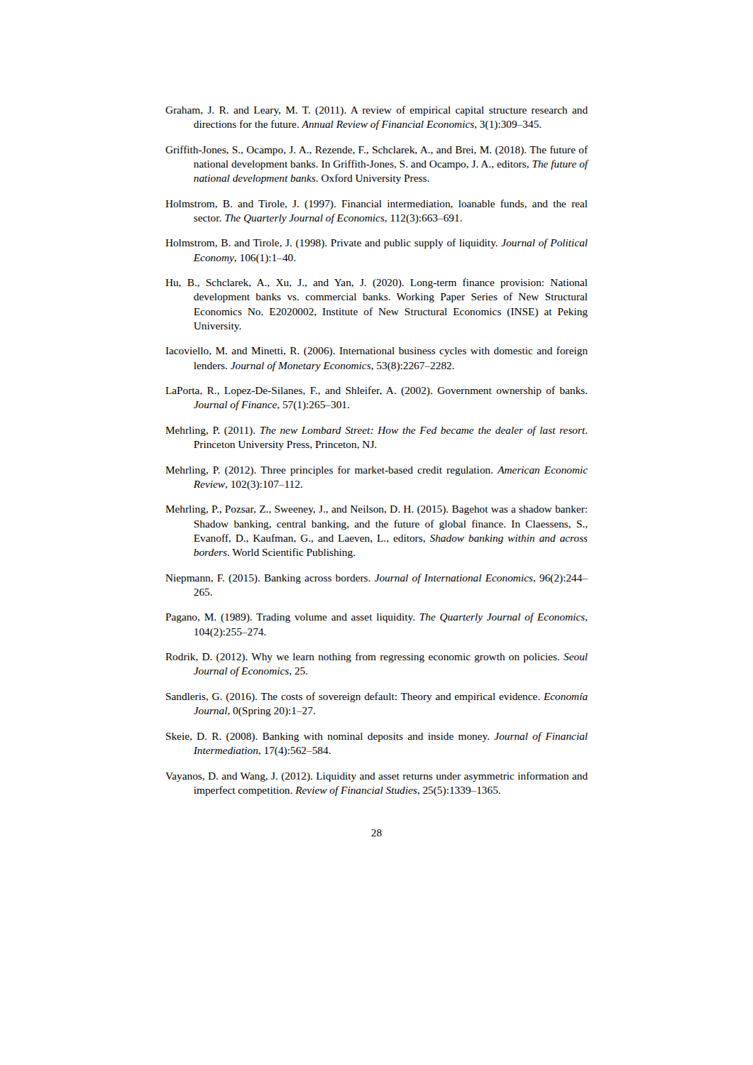Graham, J. R. and Leary, M. T. (2011). A review of empirical capital structure research and directions for the future. Annual Review of Financial Economics, 3(1):309–345.
Griffith-Jones, S., Ocampo, J. A., Rezende, F., Schclarek, A., and Brei, M. (2018). The future of national development banks. In Griffith-Jones, S. and Ocampo, J. A., editors, The future of national development banks. Oxford University Press.
Holmstrom, B. and Tirole, J. (1997). Financial intermediation, loanable funds, and the real sector. The Quarterly Journal of Economics, 112(3):663–691.
Holmstrom, B. and Tirole, J. (1998). Private and public supply of liquidity. Journal of Political Economy, 106(1):1–40.
Hu, B., Schclarek, A., Xu, J., and Yan, J. (2020). Long-term finance provision: National development banks vs. commercial banks. Working Paper Series of New Structural Economics No. E2020002, Institute of New Structural Economics (INSE) at Peking University.
Iacoviello, M. and Minetti, R. (2006). International business cycles with domestic and foreign lenders. Journal of Monetary Economics, 53(8):2267–2282.
LaPorta, R., Lopez-De-Silanes, F., and Shleifer, A. (2002). Government ownership of banks. Journal of Finance, 57(1):265–301.
Mehrling, P. (2011). The new Lombard Street: How the Fed became the dealer of last resort. Princeton University Press, Princeton, NJ.
Mehrling, P. (2012). Three principles for market-based credit regulation. American Economic Review, 102(3):107–112.
Mehrling, P., Pozsar, Z., Sweeney, J., and Neilson, D. H. (2015). Bagehot was a shadow banker: Shadow banking, central banking, and the future of global finance. In Claessens, S., Evanoff, D., Kaufman, G., and Laeven, L., editors, Shadow banking within and across borders. World Scientific Publishing.
Niepmann, F. (2015). Banking across borders. Journal of International Economics, 96(2):244–265.
Pagano, M. (1989). Trading volume and asset liquidity. The Quarterly Journal of Economics, 104(2):255–274.
Rodrik, D. (2012). Why we learn nothing from regressing economic growth on policies. Seoul Journal of Economics, 25.
Sandleris, G. (2016). The costs of sovereign default: Theory and empirical evidence. Economía Journal, 0(Spring 20):1–27.
Skeie, D. R. (2008). Banking with nominal deposits and inside money. Journal of Financial Intermediation, 17(4):562–584.
Vayanos, D. and Wang, J. (2012). Liquidity and asset returns under asymmetric information and imperfect competition. Review of Financial Studies, 25(5):1339–1365.
28